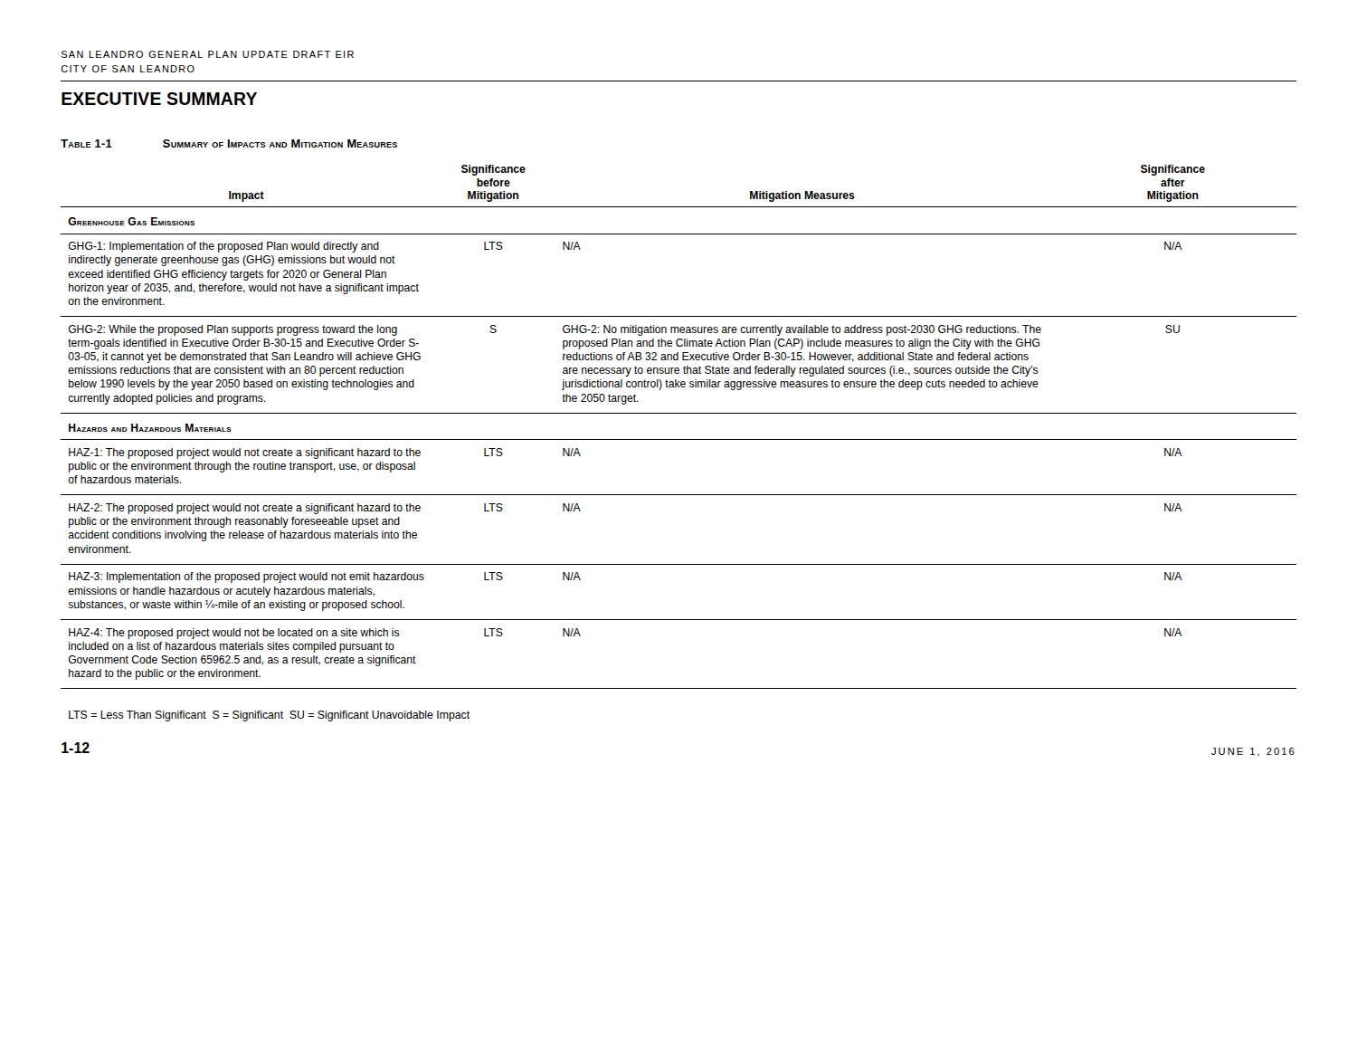SAN LEANDRO GENERAL PLAN UPDATE DRAFT EIRCITY OF SAN LEANDRO
EXECUTIVE SUMMARY
Table 1-1 Summary of Impacts and Mitigation Measures
| Impact | Significance before Mitigation | Mitigation Measures | Significance after Mitigation |
| --- | --- | --- | --- |
| Greenhouse Gas Emissions |
| GHG-1: Implementation of the proposed Plan would directly and indirectly generate greenhouse gas (GHG) emissions but would not exceed identified GHG efficiency targets for 2020 or General Plan horizon year of 2035, and, therefore, would not have a significant impact on the environment. | LTS | N/A | N/A |
| GHG-2: While the proposed Plan supports progress toward the long term-goals identified in Executive Order B-30-15 and Executive Order S-03-05, it cannot yet be demonstrated that San Leandro will achieve GHG emissions reductions that are consistent with an 80 percent reduction below 1990 levels by the year 2050 based on existing technologies and currently adopted policies and programs. | S | GHG-2: No mitigation measures are currently available to address post-2030 GHG reductions. The proposed Plan and the Climate Action Plan (CAP) include measures to align the City with the GHG reductions of AB 32 and Executive Order B-30-15. However, additional State and federal actions are necessary to ensure that State and federally regulated sources (i.e., sources outside the City’s jurisdictional control) take similar aggressive measures to ensure the deep cuts needed to achieve the 2050 target. | SU |
| Hazards and Hazardous Materials |
| HAZ-1: The proposed project would not create a significant hazard to the public or the environment through the routine transport, use, or disposal of hazardous materials. | LTS | N/A | N/A |
| HAZ-2: The proposed project would not create a significant hazard to the public or the environment through reasonably foreseeable upset and accident conditions involving the release of hazardous materials into the environment. | LTS | N/A | N/A |
| HAZ-3: Implementation of the proposed project would not emit hazardous emissions or handle hazardous or acutely hazardous materials, substances, or waste within ¼-mile of an existing or proposed school. | LTS | N/A | N/A |
| HAZ-4: The proposed project would not be located on a site which is included on a list of hazardous materials sites compiled pursuant to Government Code Section 65962.5 and, as a result, create a significant hazard to the public or the environment. | LTS | N/A | N/A |
LTS = Less Than Significant S = Significant SU = Significant Unavoidable Impact
1-12 JUNE 1, 2016